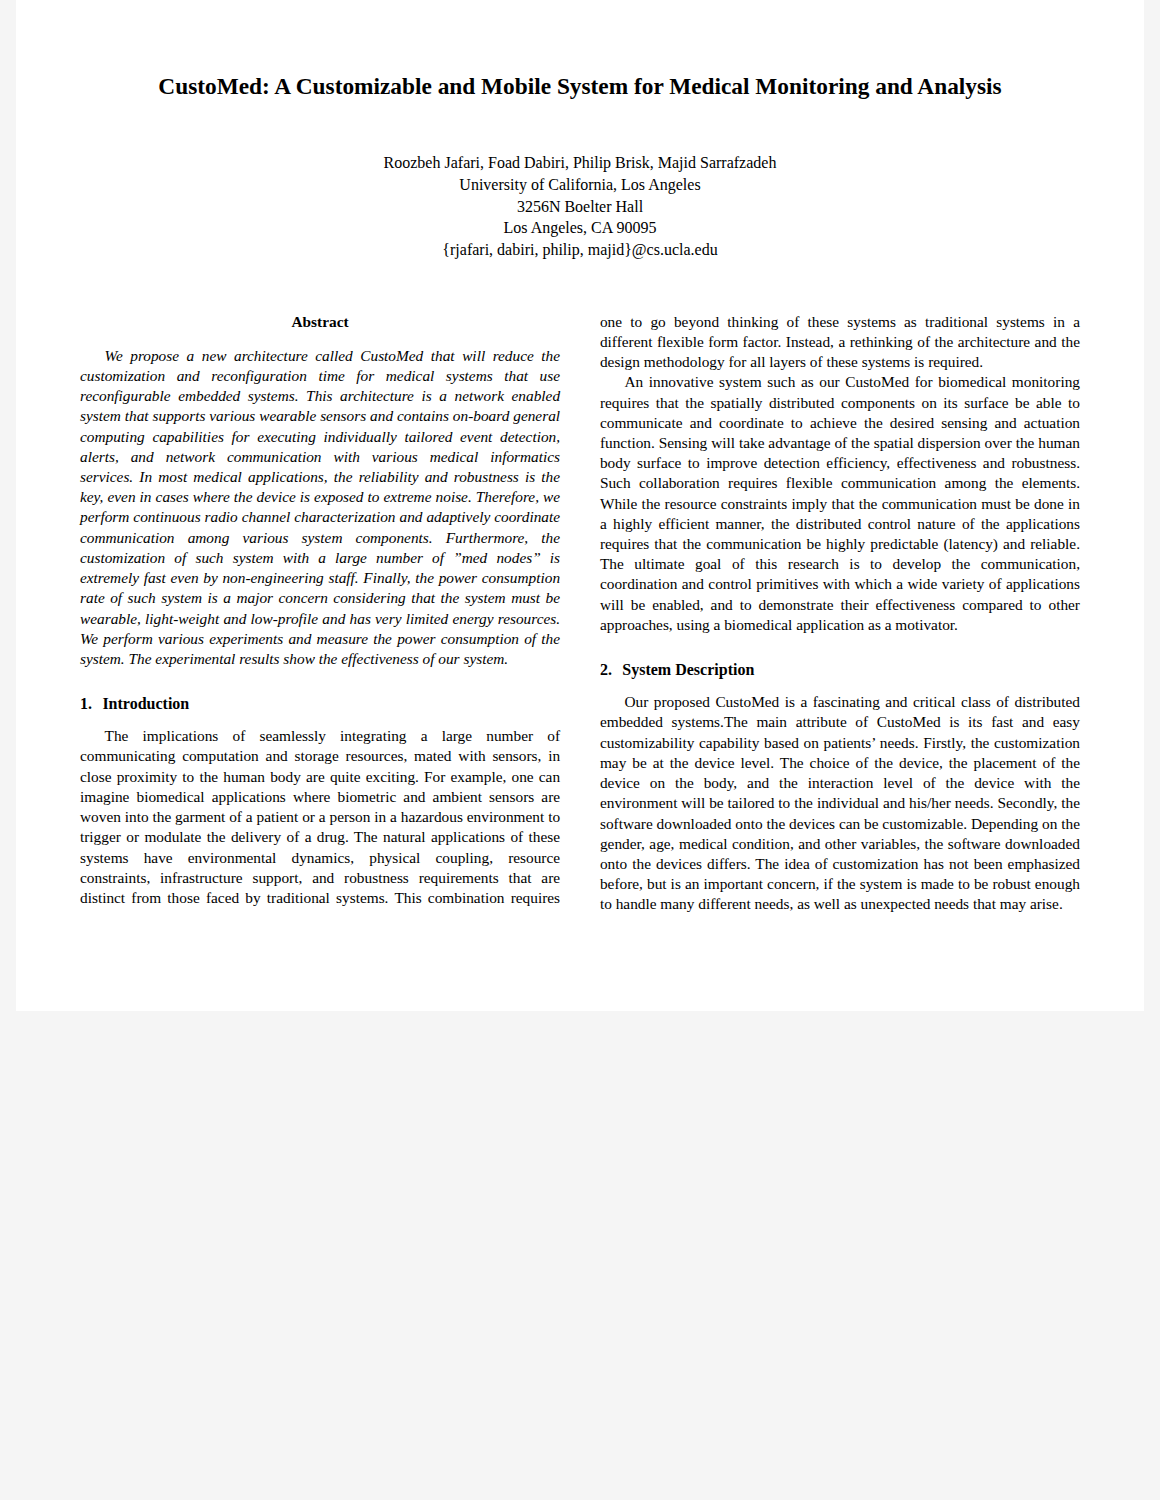CustoMed: A Customizable and Mobile System for Medical Monitoring and Analysis
Roozbeh Jafari, Foad Dabiri, Philip Brisk, Majid Sarrafzadeh
University of California, Los Angeles
3256N Boelter Hall
Los Angeles, CA 90095
{rjafari, dabiri, philip, majid}@cs.ucla.edu
Abstract
We propose a new architecture called CustoMed that will reduce the customization and reconfiguration time for medical systems that use reconfigurable embedded systems. This architecture is a network enabled system that supports various wearable sensors and contains on-board general computing capabilities for executing individually tailored event detection, alerts, and network communication with various medical informatics services. In most medical applications, the reliability and robustness is the key, even in cases where the device is exposed to extreme noise. Therefore, we perform continuous radio channel characterization and adaptively coordinate communication among various system components. Furthermore, the customization of such system with a large number of ”med nodes” is extremely fast even by non-engineering staff. Finally, the power consumption rate of such system is a major concern considering that the system must be wearable, light-weight and low-profile and has very limited energy resources. We perform various experiments and measure the power consumption of the system. The experimental results show the effectiveness of our system.
1. Introduction
The implications of seamlessly integrating a large number of communicating computation and storage resources, mated with sensors, in close proximity to the human body are quite exciting. For example, one can imagine biomedical applications where biometric and ambient sensors are woven into the garment of a patient or a person in a hazardous environment to trigger or modulate the delivery of a drug. The natural applications of these systems have environmental dynamics, physical coupling, resource constraints, infrastructure support, and robustness requirements that are distinct from those faced by traditional systems. This combination requires one to go beyond thinking of these systems as traditional systems in a different flexible form factor. Instead, a rethinking of the architecture and the design methodology for all layers of these systems is required.
An innovative system such as our CustoMed for biomedical monitoring requires that the spatially distributed components on its surface be able to communicate and coordinate to achieve the desired sensing and actuation function. Sensing will take advantage of the spatial dispersion over the human body surface to improve detection efficiency, effectiveness and robustness. Such collaboration requires flexible communication among the elements. While the resource constraints imply that the communication must be done in a highly efficient manner, the distributed control nature of the applications requires that the communication be highly predictable (latency) and reliable. The ultimate goal of this research is to develop the communication, coordination and control primitives with which a wide variety of applications will be enabled, and to demonstrate their effectiveness compared to other approaches, using a biomedical application as a motivator.
2. System Description
Our proposed CustoMed is a fascinating and critical class of distributed embedded systems.The main attribute of CustoMed is its fast and easy customizability capability based on patients’ needs. Firstly, the customization may be at the device level. The choice of the device, the placement of the device on the body, and the interaction level of the device with the environment will be tailored to the individual and his/her needs. Secondly, the software downloaded onto the devices can be customizable. Depending on the gender, age, medical condition, and other variables, the software downloaded onto the devices differs. The idea of customization has not been emphasized before, but is an important concern, if the system is made to be robust enough to handle many different needs, as well as unexpected needs that may arise.